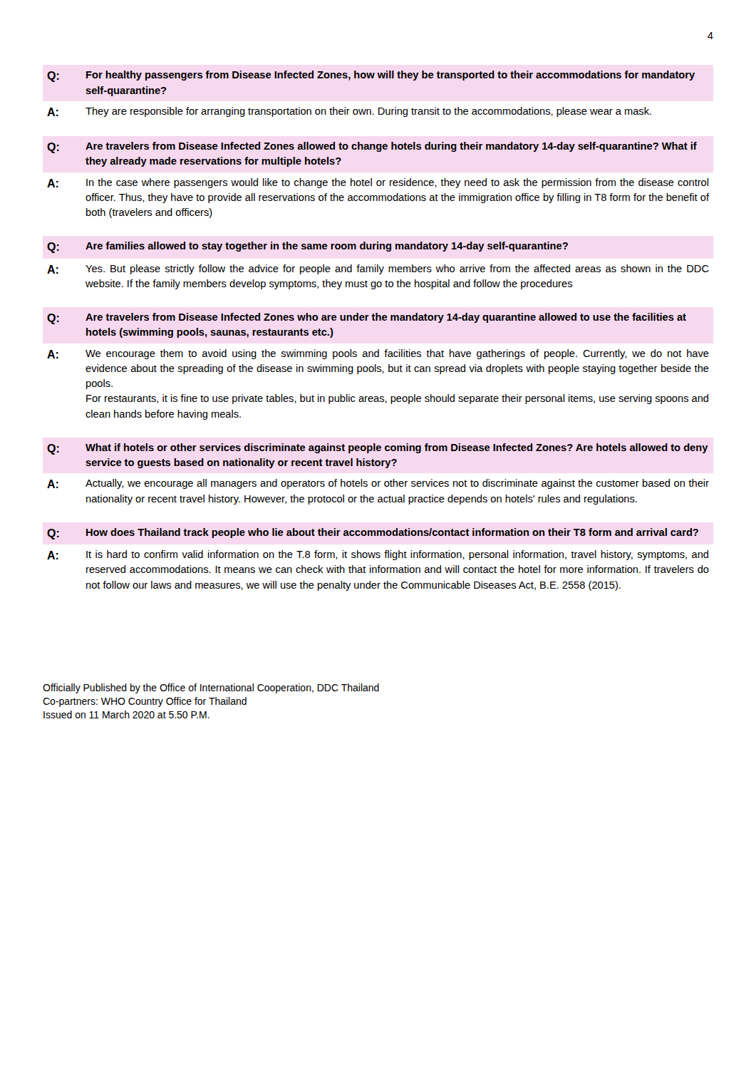4
| Q: | For healthy passengers from Disease Infected Zones, how will they be transported to their accommodations for mandatory self-quarantine? |
| A: | They are responsible for arranging transportation on their own. During transit to the accommodations, please wear a mask. |
| Q: | Are travelers from Disease Infected Zones allowed to change hotels during their mandatory 14-day self-quarantine? What if they already made reservations for multiple hotels? |
| A: | In the case where passengers would like to change the hotel or residence, they need to ask the permission from the disease control officer. Thus, they have to provide all reservations of the accommodations at the immigration office by filling in T8 form for the benefit of both (travelers and officers) |
| Q: | Are families allowed to stay together in the same room during mandatory 14-day self-quarantine? |
| A: | Yes. But please strictly follow the advice for people and family members who arrive from the affected areas as shown in the DDC website. If the family members develop symptoms, they must go to the hospital and follow the procedures |
| Q: | Are travelers from Disease Infected Zones who are under the mandatory 14-day quarantine allowed to use the facilities at hotels (swimming pools, saunas, restaurants etc.) |
| A: | We encourage them to avoid using the swimming pools and facilities that have gatherings of people. Currently, we do not have evidence about the spreading of the disease in swimming pools, but it can spread via droplets with people staying together beside the pools. For restaurants, it is fine to use private tables, but in public areas, people should separate their personal items, use serving spoons and clean hands before having meals. |
| Q: | What if hotels or other services discriminate against people coming from Disease Infected Zones? Are hotels allowed to deny service to guests based on nationality or recent travel history? |
| A: | Actually, we encourage all managers and operators of hotels or other services not to discriminate against the customer based on their nationality or recent travel history. However, the protocol or the actual practice depends on hotels' rules and regulations. |
| Q: | How does Thailand track people who lie about their accommodations/contact information on their T8 form and arrival card? |
| A: | It is hard to confirm valid information on the T.8 form, it shows flight information, personal information, travel history, symptoms, and reserved accommodations. It means we can check with that information and will contact the hotel for more information. If travelers do not follow our laws and measures, we will use the penalty under the Communicable Diseases Act, B.E. 2558 (2015). |
Officially Published by the Office of International Cooperation, DDC Thailand
Co-partners: WHO Country Office for Thailand
Issued on 11 March 2020 at 5.50 P.M.